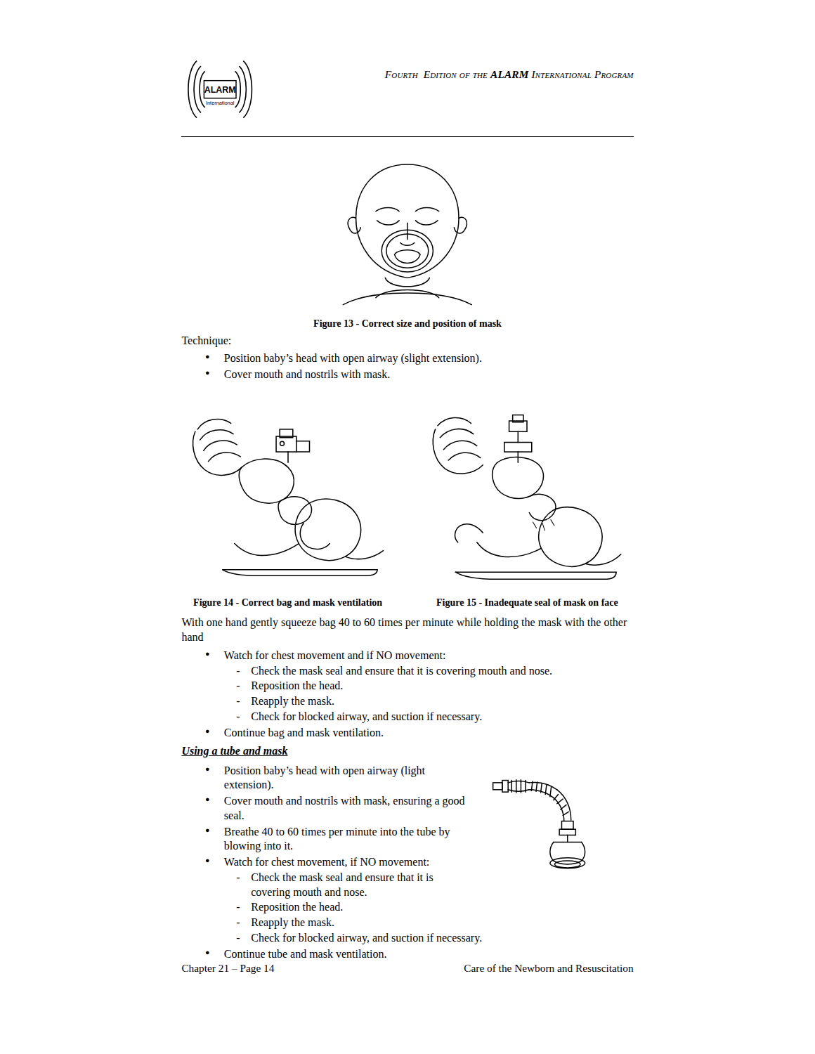ALARM International
Fourth Edition of the ALARM International Program
Figure 13 - Correct size and position of mask
Technique:
Position baby’s head with open airway (slight extension).
Cover mouth and nostrils with mask.
Figure 14 - Correct bag and mask ventilation
Figure 15 - Inadequate seal of mask on face
With one hand gently squeeze bag 40 to 60 times per minute while holding the mask with the other hand
Watch for chest movement and if NO movement:
Check the mask seal and ensure that it is covering mouth and nose.
Reposition the head.
Reapply the mask.
Check for blocked airway, and suction if necessary.
Continue bag and mask ventilation.
Using a tube and mask
Position baby’s head with open airway (light extension).
Cover mouth and nostrils with mask, ensuring a good seal.
Breathe 40 to 60 times per minute into the tube by blowing into it.
Watch for chest movement, if NO movement:
Check the mask seal and ensure that it is covering mouth and nose.
Reposition the head.
Reapply the mask.
Check for blocked airway, and suction if necessary.
Continue tube and mask ventilation.
Chapter 21 – Page 14 Care of the Newborn and Resuscitation